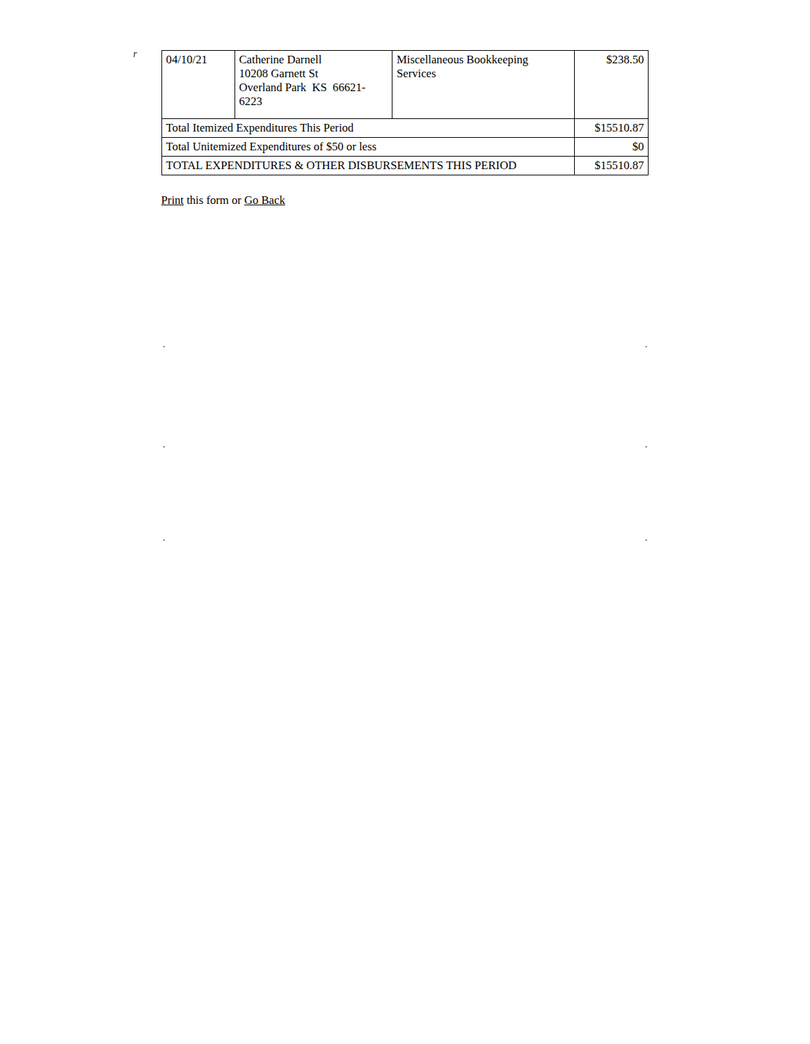r
| 04/10/21 | Catherine Darnell 10208 Garnett St Overland Park KS 66621-6223 | Miscellaneous Bookkeeping Services | $238.50 |
| Total Itemized Expenditures This Period | $15510.87 |
| Total Unitemized Expenditures of $50 or less | $0 |
| TOTAL EXPENDITURES & OTHER DISBURSEMENTS THIS PERIOD | $15510.87 |
Print this form or Go Back
. . . . . .